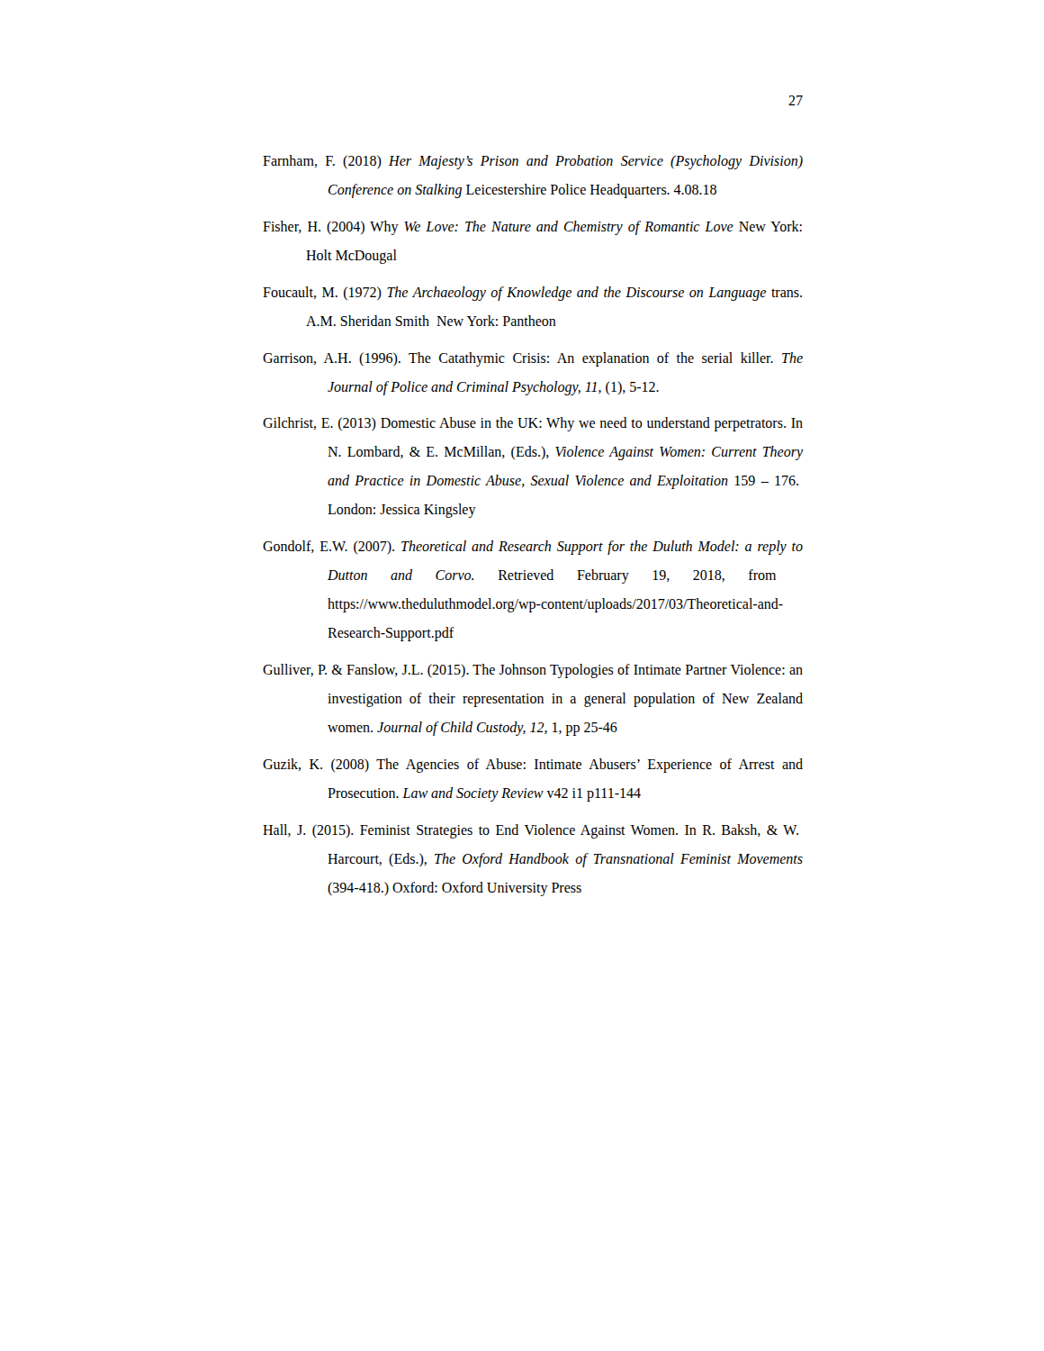27
Farnham, F. (2018) Her Majesty’s Prison and Probation Service (Psychology Division) Conference on Stalking Leicestershire Police Headquarters. 4.08.18
Fisher, H. (2004) Why We Love: The Nature and Chemistry of Romantic Love New York: Holt McDougal
Foucault, M. (1972) The Archaeology of Knowledge and the Discourse on Language trans. A.M. Sheridan Smith New York: Pantheon
Garrison, A.H. (1996). The Catathymic Crisis: An explanation of the serial killer. The Journal of Police and Criminal Psychology, 11, (1), 5-12.
Gilchrist, E. (2013) Domestic Abuse in the UK: Why we need to understand perpetrators. In N. Lombard, & E. McMillan, (Eds.), Violence Against Women: Current Theory and Practice in Domestic Abuse, Sexual Violence and Exploitation 159 – 176. London: Jessica Kingsley
Gondolf, E.W. (2007). Theoretical and Research Support for the Duluth Model: a reply to Dutton and Corvo. Retrieved February 19, 2018, from https://www.theduluthmodel.org/wp-content/uploads/2017/03/Theoretical-and-Research-Support.pdf
Gulliver, P. & Fanslow, J.L. (2015). The Johnson Typologies of Intimate Partner Violence: an investigation of their representation in a general population of New Zealand women. Journal of Child Custody, 12, 1, pp 25-46
Guzik, K. (2008) The Agencies of Abuse: Intimate Abusers’ Experience of Arrest and Prosecution. Law and Society Review v42 i1 p111-144
Hall, J. (2015). Feminist Strategies to End Violence Against Women. In R. Baksh, & W. Harcourt, (Eds.), The Oxford Handbook of Transnational Feminist Movements (394-418.) Oxford: Oxford University Press